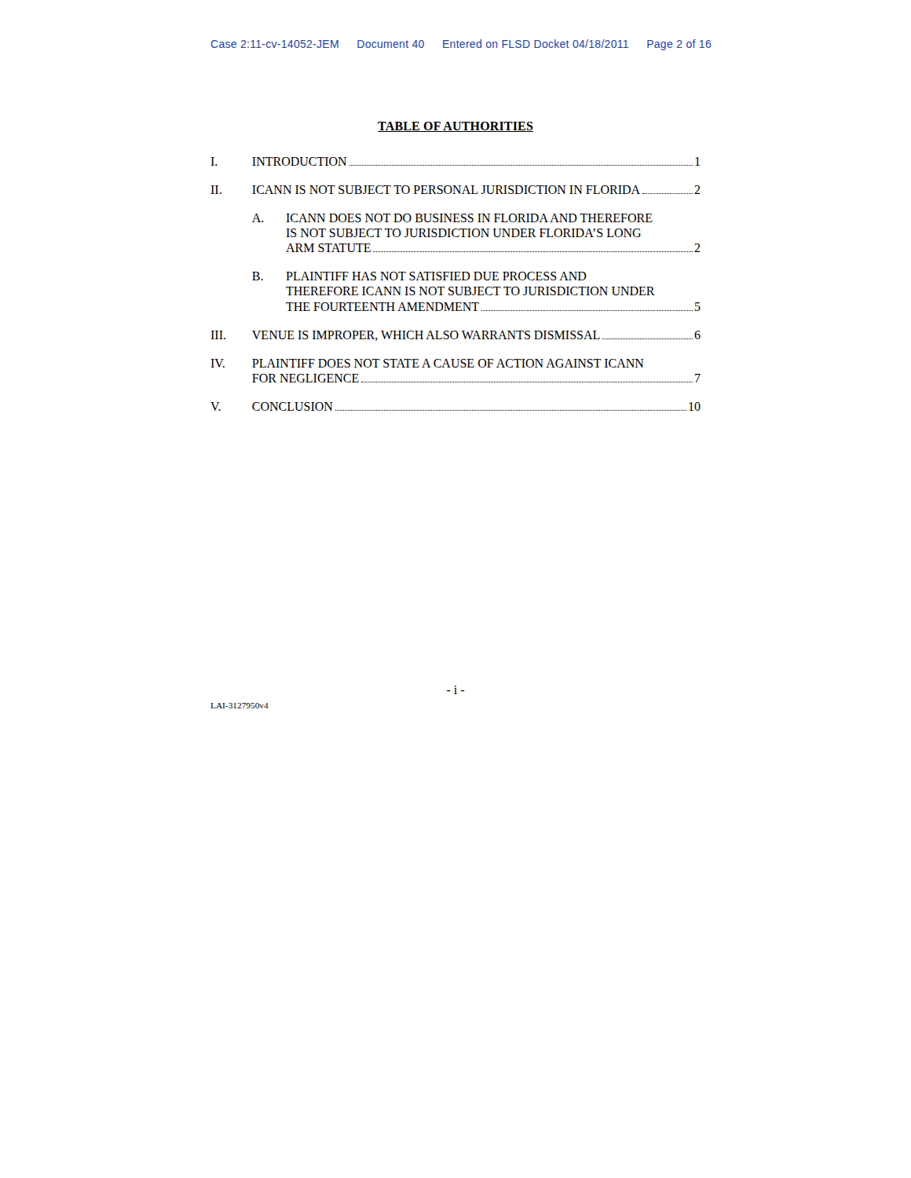Case 2:11-cv-14052-JEM Document 40 Entered on FLSD Docket 04/18/2011 Page 2 of 16
TABLE OF AUTHORITIES
| I. | INTRODUCTION 1 |
| II. | ICANN IS NOT SUBJECT TO PERSONAL JURISDICTION IN FLORIDA 2 |
| | A. | ICANN DOES NOT DO BUSINESS IN FLORIDA AND THEREFORE IS NOT SUBJECT TO JURISDICTION UNDER FLORIDA’S LONG ARM STATUTE 2 |
| | B. | PLAINTIFF HAS NOT SATISFIED DUE PROCESS AND THEREFORE ICANN IS NOT SUBJECT TO JURISDICTION UNDER THE FOURTEENTH AMENDMENT 5 |
| III. | VENUE IS IMPROPER, WHICH ALSO WARRANTS DISMISSAL 6 |
| IV. | PLAINTIFF DOES NOT STATE A CAUSE OF ACTION AGAINST ICANN FOR NEGLIGENCE 7 |
| V. | CONCLUSION 10 |
- i -
LAI-3127950v4